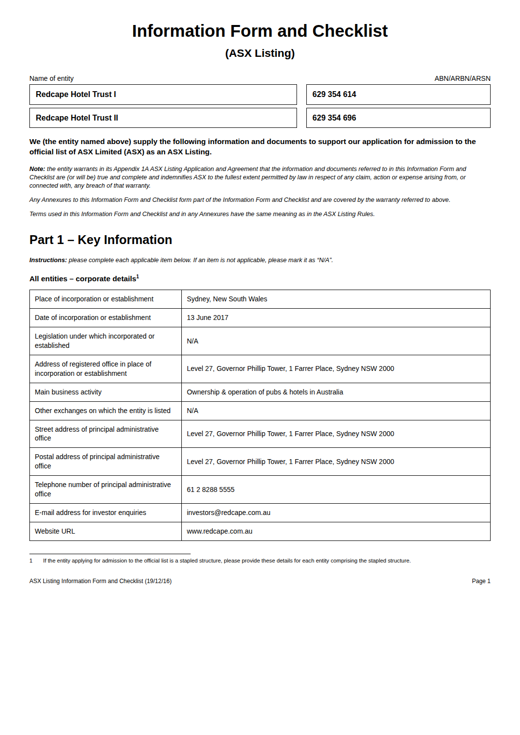Information Form and Checklist
(ASX Listing)
Name of entity ABN/ARBN/ARSN
Redcape Hotel Trust I
629 354 614
Redcape Hotel Trust II
629 354 696
We (the entity named above) supply the following information and documents to support our application for admission to the official list of ASX Limited (ASX) as an ASX Listing.
Note: the entity warrants in its Appendix 1A ASX Listing Application and Agreement that the information and documents referred to in this Information Form and Checklist are (or will be) true and complete and indemnifies ASX to the fullest extent permitted by law in respect of any claim, action or expense arising from, or connected with, any breach of that warranty.
Any Annexures to this Information Form and Checklist form part of the Information Form and Checklist and are covered by the warranty referred to above.
Terms used in this Information Form and Checklist and in any Annexures have the same meaning as in the ASX Listing Rules.
Part 1 – Key Information
Instructions: please complete each applicable item below. If an item is not applicable, please mark it as “N/A”.
All entities – corporate details1
| Place of incorporation or establishment | Sydney, New South Wales |
| Date of incorporation or establishment | 13 June 2017 |
| Legislation under which incorporated or established | N/A |
| Address of registered office in place of incorporation or establishment | Level 27, Governor Phillip Tower, 1 Farrer Place, Sydney NSW 2000 |
| Main business activity | Ownership & operation of pubs & hotels in Australia |
| Other exchanges on which the entity is listed | N/A |
| Street address of principal administrative office | Level 27, Governor Phillip Tower, 1 Farrer Place, Sydney NSW 2000 |
| Postal address of principal administrative office | Level 27, Governor Phillip Tower, 1 Farrer Place, Sydney NSW 2000 |
| Telephone number of principal administrative office | 61 2 8288 5555 |
| E-mail address for investor enquiries | investors@redcape.com.au |
| Website URL | www.redcape.com.au |
1 If the entity applying for admission to the official list is a stapled structure, please provide these details for each entity comprising the stapled structure.
ASX Listing Information Form and Checklist (19/12/16) Page 1